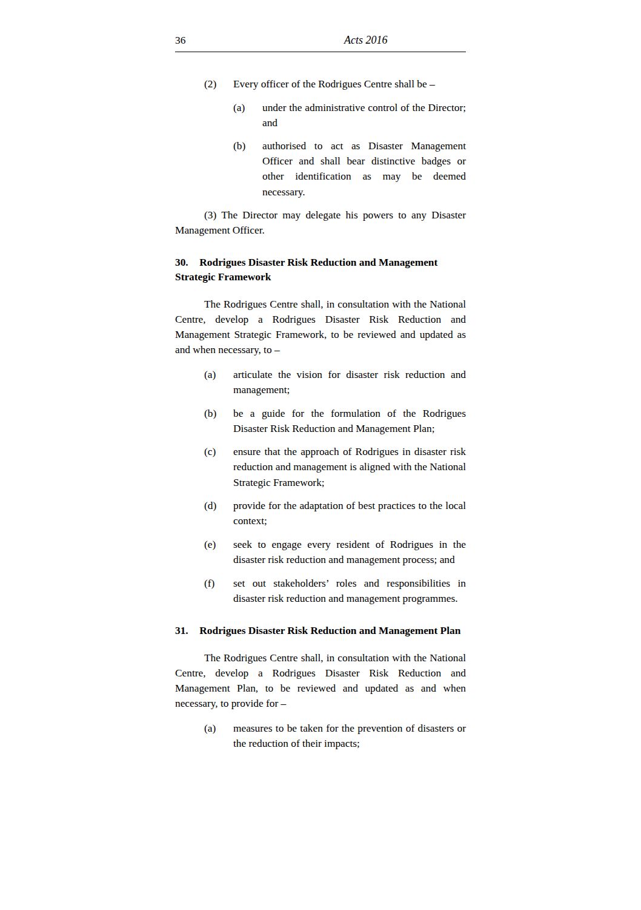36 Acts 2016
(2) Every officer of the Rodrigues Centre shall be –
(a) under the administrative control of the Director; and
(b) authorised to act as Disaster Management Officer and shall bear distinctive badges or other identification as may be deemed necessary.
(3) The Director may delegate his powers to any Disaster Management Officer.
30. Rodrigues Disaster Risk Reduction and Management Strategic Framework
The Rodrigues Centre shall, in consultation with the National Centre, develop a Rodrigues Disaster Risk Reduction and Management Strategic Framework, to be reviewed and updated as and when necessary, to –
(a) articulate the vision for disaster risk reduction and management;
(b) be a guide for the formulation of the Rodrigues Disaster Risk Reduction and Management Plan;
(c) ensure that the approach of Rodrigues in disaster risk reduction and management is aligned with the National Strategic Framework;
(d) provide for the adaptation of best practices to the local context;
(e) seek to engage every resident of Rodrigues in the disaster risk reduction and management process; and
(f) set out stakeholders’ roles and responsibilities in disaster risk reduction and management programmes.
31. Rodrigues Disaster Risk Reduction and Management Plan
The Rodrigues Centre shall, in consultation with the National Centre, develop a Rodrigues Disaster Risk Reduction and Management Plan, to be reviewed and updated as and when necessary, to provide for –
(a) measures to be taken for the prevention of disasters or the reduction of their impacts;